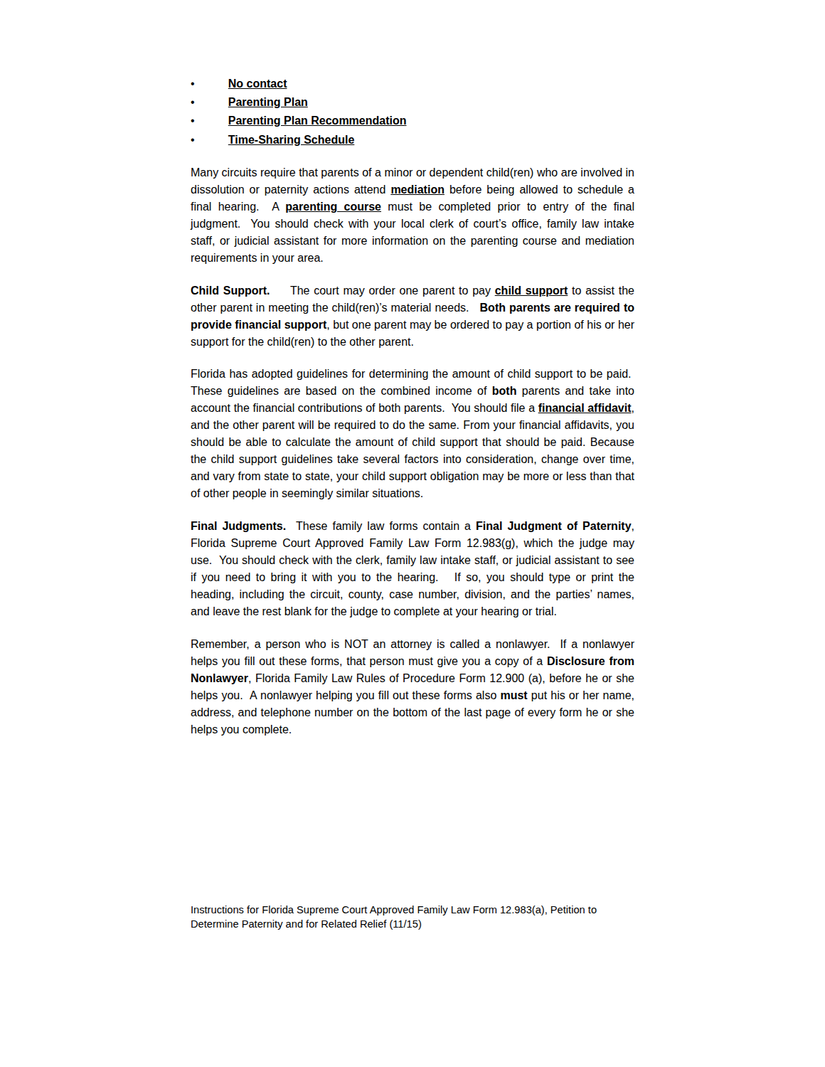•No contact
•Parenting Plan
•Parenting Plan Recommendation
•Time-Sharing Schedule
Many circuits require that parents of a minor or dependent child(ren) who are involved in dissolution or paternity actions attend mediation before being allowed to schedule a final hearing. A parenting course must be completed prior to entry of the final judgment. You should check with your local clerk of court’s office, family law intake staff, or judicial assistant for more information on the parenting course and mediation requirements in your area.
Child Support. The court may order one parent to pay child support to assist the other parent in meeting the child(ren)’s material needs. Both parents are required to provide financial support, but one parent may be ordered to pay a portion of his or her support for the child(ren) to the other parent.
Florida has adopted guidelines for determining the amount of child support to be paid. These guidelines are based on the combined income of both parents and take into account the financial contributions of both parents. You should file a financial affidavit, and the other parent will be required to do the same. From your financial affidavits, you should be able to calculate the amount of child support that should be paid. Because the child support guidelines take several factors into consideration, change over time, and vary from state to state, your child support obligation may be more or less than that of other people in seemingly similar situations.
Final Judgments. These family law forms contain a Final Judgment of Paternity, Florida Supreme Court Approved Family Law Form 12.983(g), which the judge may use. You should check with the clerk, family law intake staff, or judicial assistant to see if you need to bring it with you to the hearing. If so, you should type or print the heading, including the circuit, county, case number, division, and the parties’ names, and leave the rest blank for the judge to complete at your hearing or trial.
Remember, a person who is NOT an attorney is called a nonlawyer. If a nonlawyer helps you fill out these forms, that person must give you a copy of a Disclosure from Nonlawyer, Florida Family Law Rules of Procedure Form 12.900 (a), before he or she helps you. A nonlawyer helping you fill out these forms also must put his or her name, address, and telephone number on the bottom of the last page of every form he or she helps you complete.
Instructions for Florida Supreme Court Approved Family Law Form 12.983(a), Petition to Determine Paternity and for Related Relief (11/15)